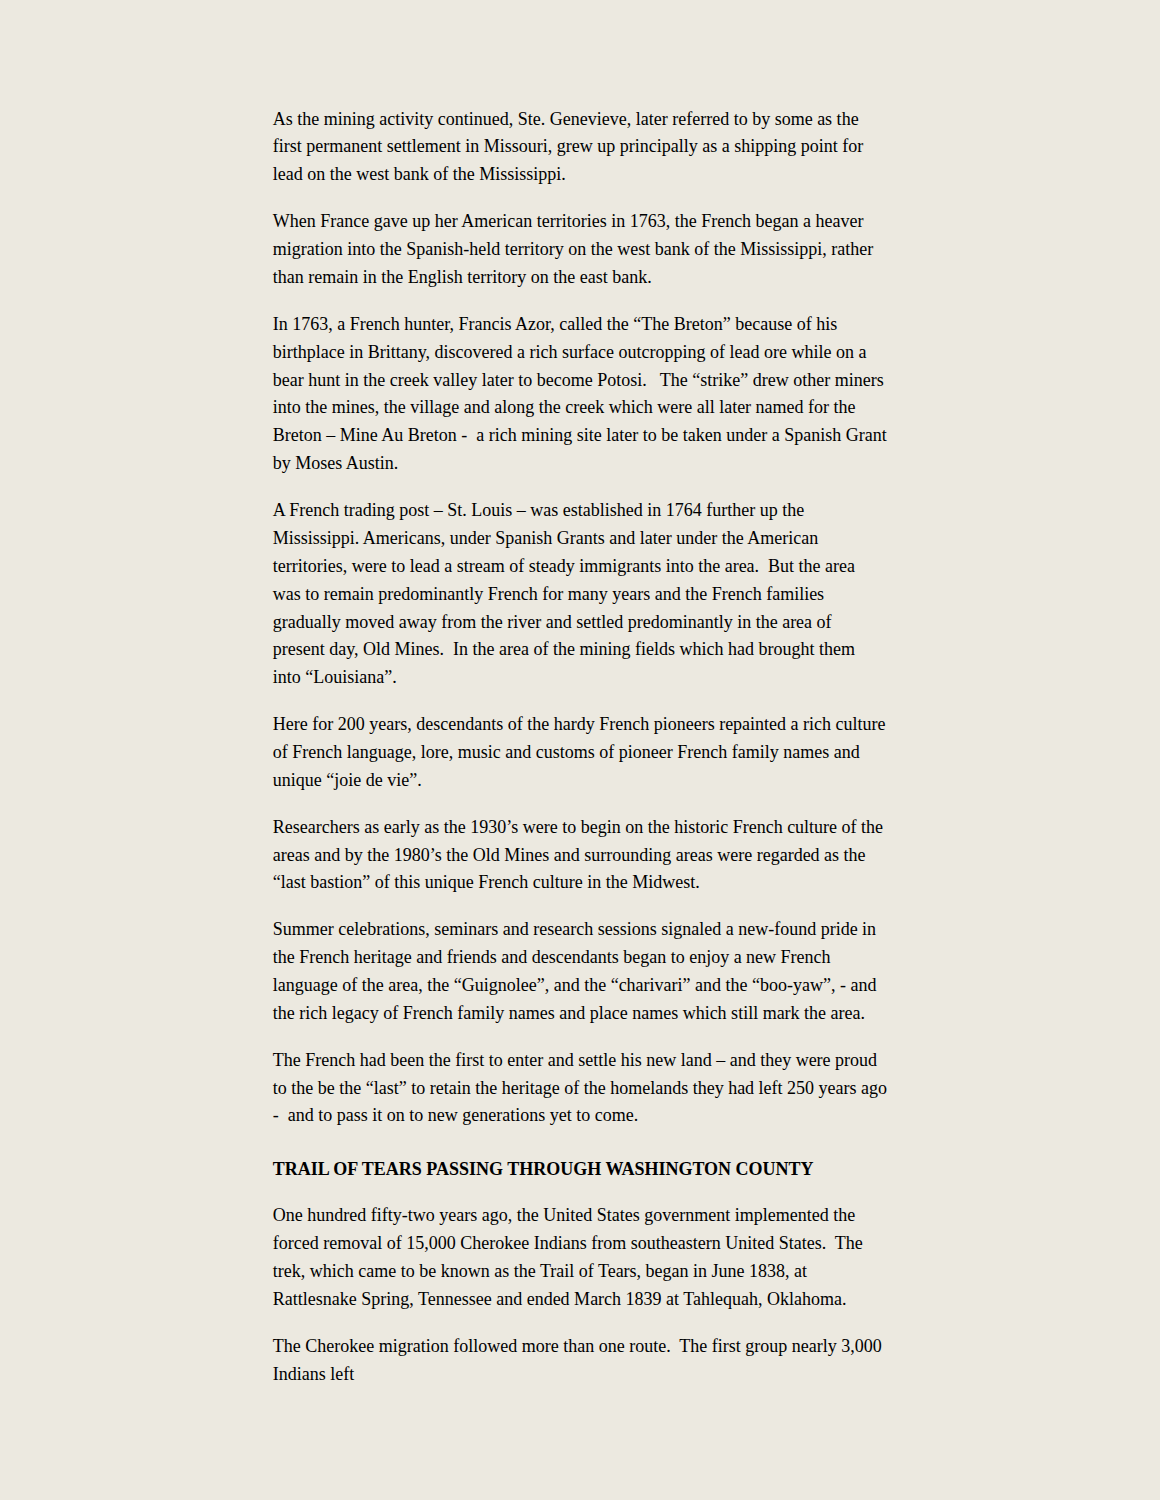As the mining activity continued, Ste. Genevieve, later referred to by some as the first permanent settlement in Missouri, grew up principally as a shipping point for lead on the west bank of the Mississippi.
When France gave up her American territories in 1763, the French began a heaver migration into the Spanish-held territory on the west bank of the Mississippi, rather than remain in the English territory on the east bank.
In 1763, a French hunter, Francis Azor, called the “The Breton” because of his birthplace in Brittany, discovered a rich surface outcropping of lead ore while on a bear hunt in the creek valley later to become Potosi. The “strike” drew other miners into the mines, the village and along the creek which were all later named for the Breton – Mine Au Breton - a rich mining site later to be taken under a Spanish Grant by Moses Austin.
A French trading post – St. Louis – was established in 1764 further up the Mississippi. Americans, under Spanish Grants and later under the American territories, were to lead a stream of steady immigrants into the area. But the area was to remain predominantly French for many years and the French families gradually moved away from the river and settled predominantly in the area of present day, Old Mines. In the area of the mining fields which had brought them into “Louisiana”.
Here for 200 years, descendants of the hardy French pioneers repainted a rich culture of French language, lore, music and customs of pioneer French family names and unique “joie de vie”.
Researchers as early as the 1930’s were to begin on the historic French culture of the areas and by the 1980’s the Old Mines and surrounding areas were regarded as the “last bastion” of this unique French culture in the Midwest.
Summer celebrations, seminars and research sessions signaled a new-found pride in the French heritage and friends and descendants began to enjoy a new French language of the area, the “Guignolee”, and the “charivari” and the “boo-yaw”, - and the rich legacy of French family names and place names which still mark the area.
The French had been the first to enter and settle his new land – and they were proud to the be the “last” to retain the heritage of the homelands they had left 250 years ago - and to pass it on to new generations yet to come.
TRAIL OF TEARS PASSING THROUGH WASHINGTON COUNTY
One hundred fifty-two years ago, the United States government implemented the forced removal of 15,000 Cherokee Indians from southeastern United States. The trek, which came to be known as the Trail of Tears, began in June 1838, at Rattlesnake Spring, Tennessee and ended March 1839 at Tahlequah, Oklahoma.
The Cherokee migration followed more than one route. The first group nearly 3,000 Indians left